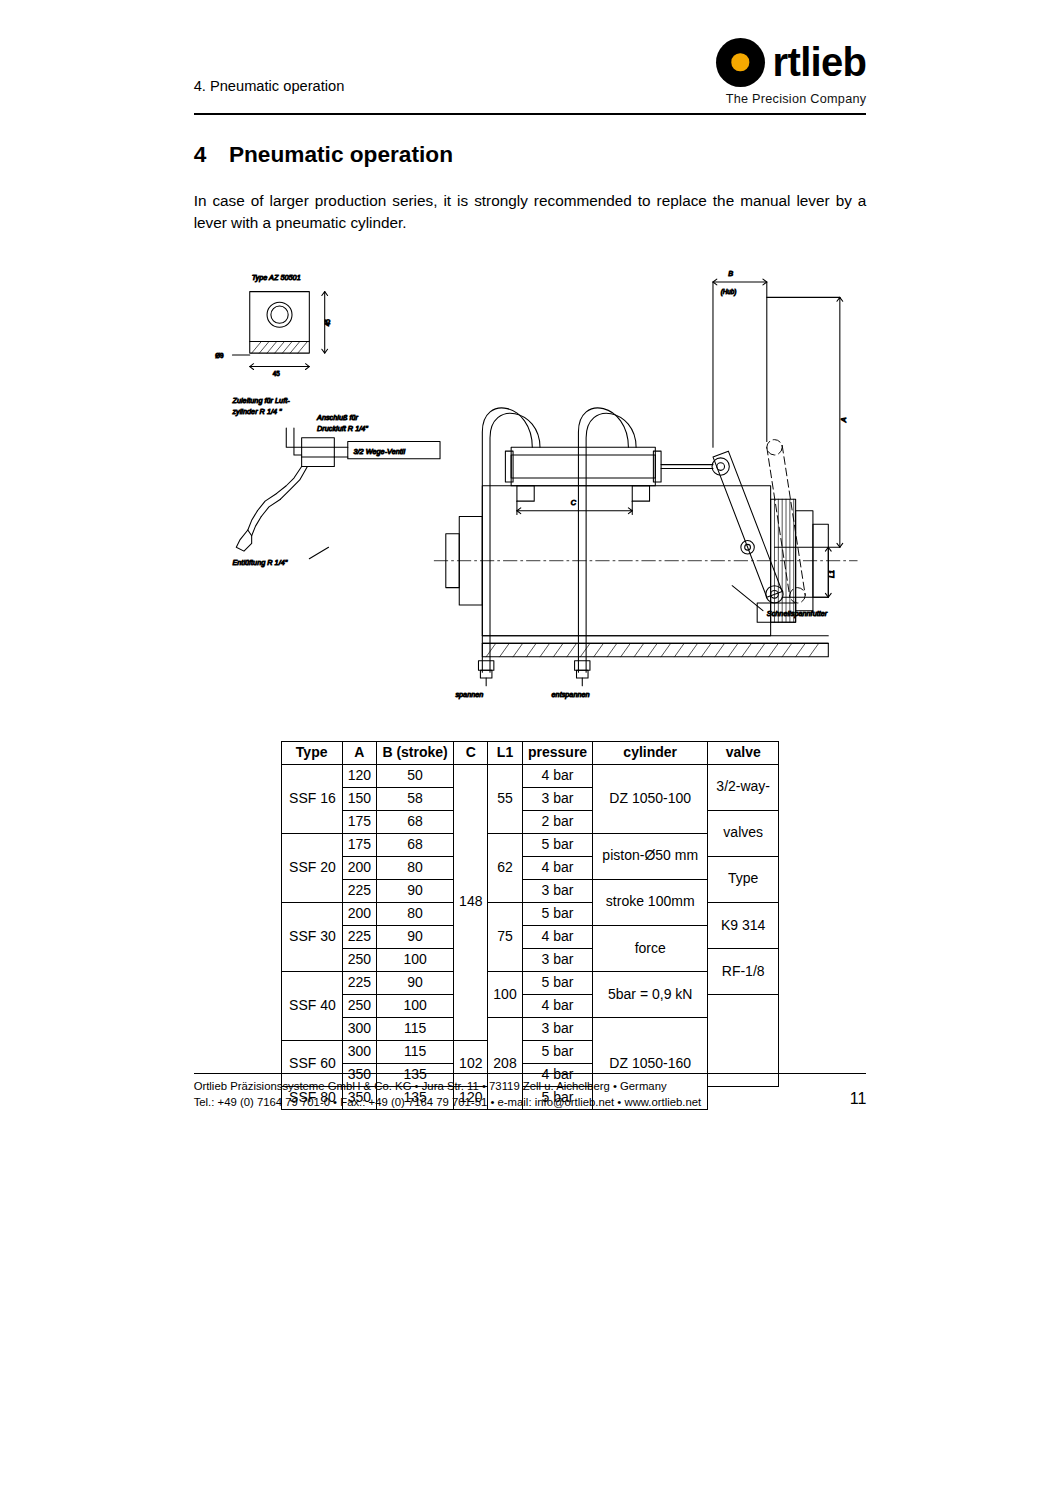4. Pneumatic operation
rtlieb
The Precision Company
4 Pneumatic operation
In case of larger production series, it is strongly recommended to replace the manual lever by a lever with a pneumatic cylinder.
Type AZ 50501 45 45 Ø9 Zuleitung für Luft- zylinder R 1/4 " 3/2 Wege-Ventil Anschluß für Druckluft R 1/4" Entlüftung R 1/4" spannen entspannen Schnellspannfutter B (Hub) A L1 C
| Type | A | B (stroke) | C | L1 | pressure | cylinder | valve |
| --- | --- | --- | --- | --- | --- | --- | --- |
| SSF 16 | 120 | 50 | 148 | 55 | 4 bar | DZ 1050-100 | 3/2-way- |
| 150 | 58 | 3 bar |
| 175 | 68 | 2 bar | valves |
| SSF 20 | 175 | 68 | 62 | 5 bar | piston-Ø50 mm |
| 200 | 80 | 4 bar | Type |
| 225 | 90 | 3 bar | stroke 100mm |
| SSF 30 | 200 | 80 | 75 | 5 bar | K9 314 |
| 225 | 90 | 4 bar | force |
| 250 | 100 | 3 bar | RF-1/8 |
| SSF 40 | 225 | 90 | 100 | 5 bar | 5bar = 0,9 kN |
| 250 | 100 | 4 bar | |
| 300 | 115 | 208 | 3 bar | DZ 1050-160 |
| SSF 60 | 300 | 115 | 102 | 5 bar |
| 350 | 135 | 4 bar |
| SSF 80 | 350 | 135 | 120 | 5 bar |
Ortlieb Präzisionssysteme GmbH & Co. KG • Jura Str. 11 • 73119 Zell u. Aichelberg • Germany
Tel.: +49 (0) 7164 79 701-0 • Fax.: +49 (0) 7164 79 701-51 • e-mail: info@ortlieb.net • www.ortlieb.net
11